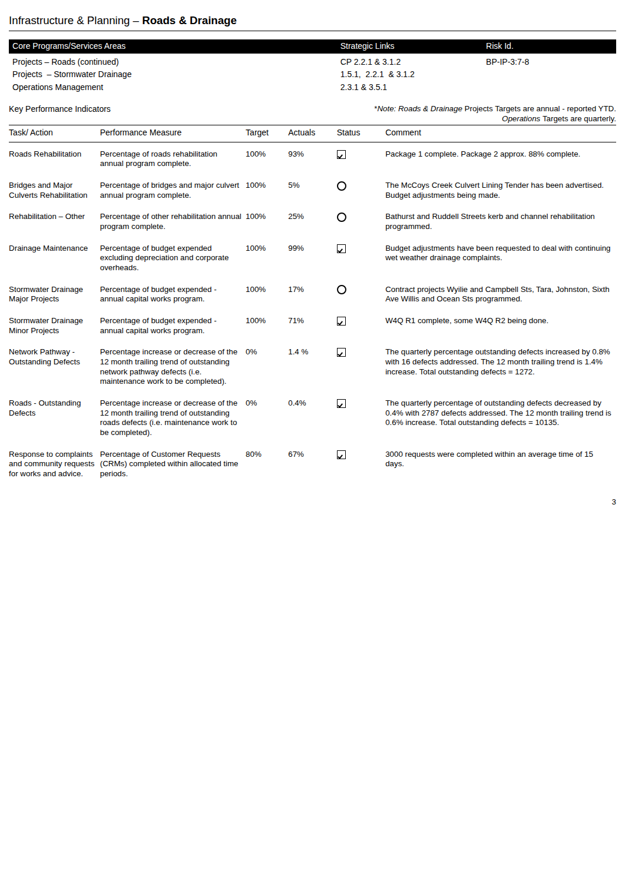Infrastructure & Planning – Roads & Drainage
| Core Programs/Services Areas | Strategic Links | Risk Id. |
| --- | --- | --- |
| Projects – Roads (continued) | CP 2.2.1 & 3.1.2 | BP-IP-3:7-8 |
| Projects – Stormwater Drainage | 1.5.1, 2.2.1 & 3.1.2 | |
| Operations Management | 2.3.1 & 3.5.1 | |
Key Performance Indicators * Note: Roads & Drainage Projects Targets are annual - reported YTD. Operations Targets are quarterly.
| Task/ Action | Performance Measure | Target | Actuals | Status | Comment |
| --- | --- | --- | --- | --- | --- |
| Roads Rehabilitation | Percentage of roads rehabilitation annual program complete. | 100% | 93% | | Package 1 complete. Package 2 approx. 88% complete. |
| Bridges and Major Culverts Rehabilitation | Percentage of bridges and major culvert annual program complete. | 100% | 5% | | The McCoys Creek Culvert Lining Tender has been advertised. Budget adjustments being made. |
| Rehabilitation – Other | Percentage of other rehabilitation annual program complete. | 100% | 25% | | Bathurst and Ruddell Streets kerb and channel rehabilitation programmed. |
| Drainage Maintenance | Percentage of budget expended excluding depreciation and corporate overheads. | 100% | 99% | | Budget adjustments have been requested to deal with continuing wet weather drainage complaints. |
| Stormwater Drainage Major Projects | Percentage of budget expended - annual capital works program. | 100% | 17% | | Contract projects Wyilie and Campbell Sts, Tara, Johnston, Sixth Ave Willis and Ocean Sts programmed. |
| Stormwater Drainage Minor Projects | Percentage of budget expended - annual capital works program. | 100% | 71% | | W4Q R1 complete, some W4Q R2 being done. |
| Network Pathway - Outstanding Defects | Percentage increase or decrease of the 12 month trailing trend of outstanding network pathway defects (i.e. maintenance work to be completed). | 0% | 1.4 % | | The quarterly percentage outstanding defects increased by 0.8% with 16 defects addressed. The 12 month trailing trend is 1.4% increase. Total outstanding defects = 1272. |
| Roads - Outstanding Defects | Percentage increase or decrease of the 12 month trailing trend of outstanding roads defects (i.e. maintenance work to be completed). | 0% | 0.4% | | The quarterly percentage of outstanding defects decreased by 0.4% with 2787 defects addressed. The 12 month trailing trend is 0.6% increase. Total outstanding defects = 10135. |
| Response to complaints and community requests for works and advice. | Percentage of Customer Requests (CRMs) completed within allocated time periods. | 80% | 67% | | 3000 requests were completed within an average time of 15 days. |
3